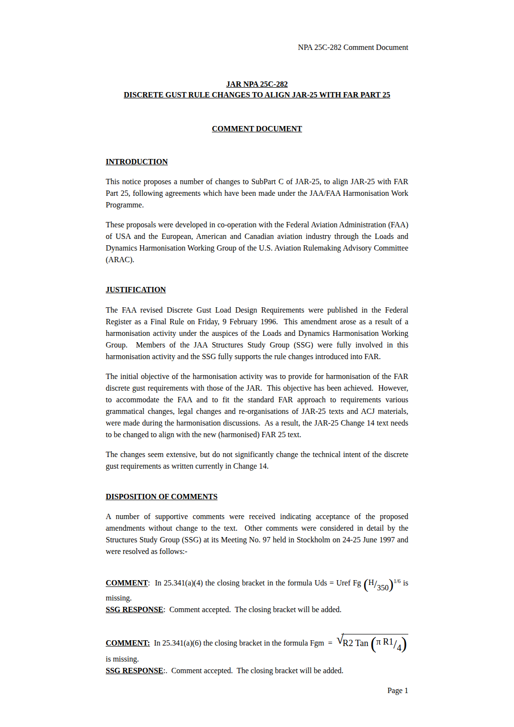NPA 25C-282 Comment Document
JAR NPA 25C-282
DISCRETE GUST RULE CHANGES TO ALIGN JAR-25 WITH FAR PART 25
COMMENT DOCUMENT
INTRODUCTION
This notice proposes a number of changes to SubPart C of JAR-25, to align JAR-25 with FAR Part 25, following agreements which have been made under the JAA/FAA Harmonisation Work Programme.
These proposals were developed in co-operation with the Federal Aviation Administration (FAA) of USA and the European, American and Canadian aviation industry through the Loads and Dynamics Harmonisation Working Group of the U.S. Aviation Rulemaking Advisory Committee (ARAC).
JUSTIFICATION
The FAA revised Discrete Gust Load Design Requirements were published in the Federal Register as a Final Rule on Friday, 9 February 1996. This amendment arose as a result of a harmonisation activity under the auspices of the Loads and Dynamics Harmonisation Working Group. Members of the JAA Structures Study Group (SSG) were fully involved in this harmonisation activity and the SSG fully supports the rule changes introduced into FAR.
The initial objective of the harmonisation activity was to provide for harmonisation of the FAR discrete gust requirements with those of the JAR. This objective has been achieved. However, to accommodate the FAA and to fit the standard FAR approach to requirements various grammatical changes, legal changes and re-organisations of JAR-25 texts and ACJ materials, were made during the harmonisation discussions. As a result, the JAR-25 Change 14 text needs to be changed to align with the new (harmonised) FAR 25 text.
The changes seem extensive, but do not significantly change the technical intent of the discrete gust requirements as written currently in Change 14.
DISPOSITION OF COMMENTS
A number of supportive comments were received indicating acceptance of the proposed amendments without change to the text. Other comments were considered in detail by the Structures Study Group (SSG) at its Meeting No. 97 held in Stockholm on 24-25 June 1997 and were resolved as follows:-
COMMENT: In 25.341(a)(4) the closing bracket in the formula Uds = Uref Fg (H/350) 1/6 is missing.
SSG RESPONSE: Comment accepted. The closing bracket will be added.
COMMENT: In 25.341(a)(6) the closing bracket in the formula Fgm = R2 Tan (π R1/4) is missing.
SSG RESPONSE:. Comment accepted. The closing bracket will be added.
Page 1